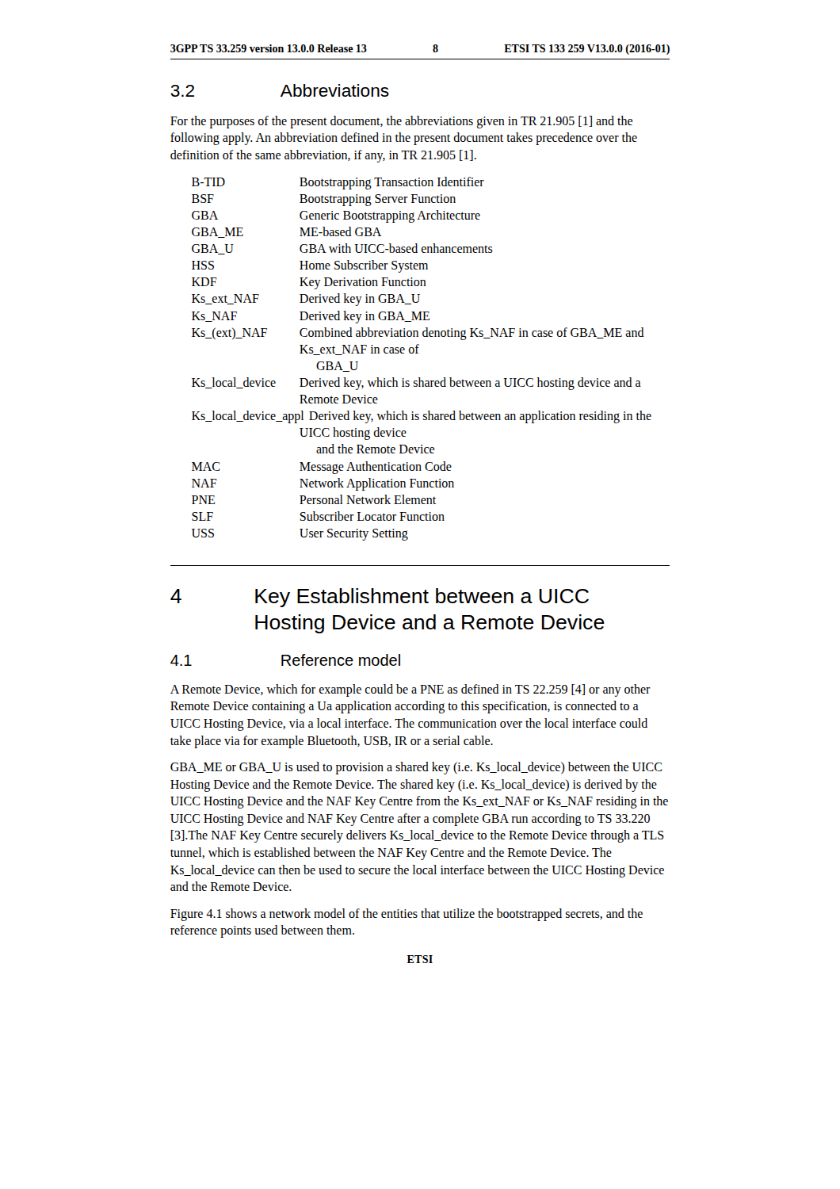3GPP TS 33.259 version 13.0.0 Release 13
8
ETSI TS 133 259 V13.0.0 (2016-01)
3.2 Abbreviations
For the purposes of the present document, the abbreviations given in TR 21.905 [1] and the following apply. An abbreviation defined in the present document takes precedence over the definition of the same abbreviation, if any, in TR 21.905 [1].
B-TID
Bootstrapping Transaction Identifier
BSF
Bootstrapping Server Function
GBA
Generic Bootstrapping Architecture
GBA_ME
ME-based GBA
GBA_U
GBA with UICC-based enhancements
HSS
Home Subscriber System
KDF
Key Derivation Function
Ks_ext_NAF
Derived key in GBA_U
Ks_NAF
Derived key in GBA_ME
Ks_(ext)_NAF
Combined abbreviation denoting Ks_NAF in case of GBA_ME and Ks_ext_NAF in case ofGBA_U
Ks_local_device
Derived key, which is shared between a UICC hosting device and a Remote Device
Ks_local_device_appl
Derived key, which is shared between an application residing in the UICC hosting deviceand the Remote Device
MAC
Message Authentication Code
NAF
Network Application Function
PNE
Personal Network Element
SLF
Subscriber Locator Function
USS
User Security Setting
4 Key Establishment between a UICC Hosting Device and a Remote Device
4.1 Reference model
A Remote Device, which for example could be a PNE as defined in TS 22.259 [4] or any other Remote Device containing a Ua application according to this specification, is connected to a UICC Hosting Device, via a local interface. The communication over the local interface could take place via for example Bluetooth, USB, IR or a serial cable.
GBA_ME or GBA_U is used to provision a shared key (i.e. Ks_local_device) between the UICC Hosting Device and the Remote Device. The shared key (i.e. Ks_local_device) is derived by the UICC Hosting Device and the NAF Key Centre from the Ks_ext_NAF or Ks_NAF residing in the UICC Hosting Device and NAF Key Centre after a complete GBA run according to TS 33.220 [3].The NAF Key Centre securely delivers Ks_local_device to the Remote Device through a TLS tunnel, which is established between the NAF Key Centre and the Remote Device. The Ks_local_device can then be used to secure the local interface between the UICC Hosting Device and the Remote Device.
Figure 4.1 shows a network model of the entities that utilize the bootstrapped secrets, and the reference points used between them.
ETSI